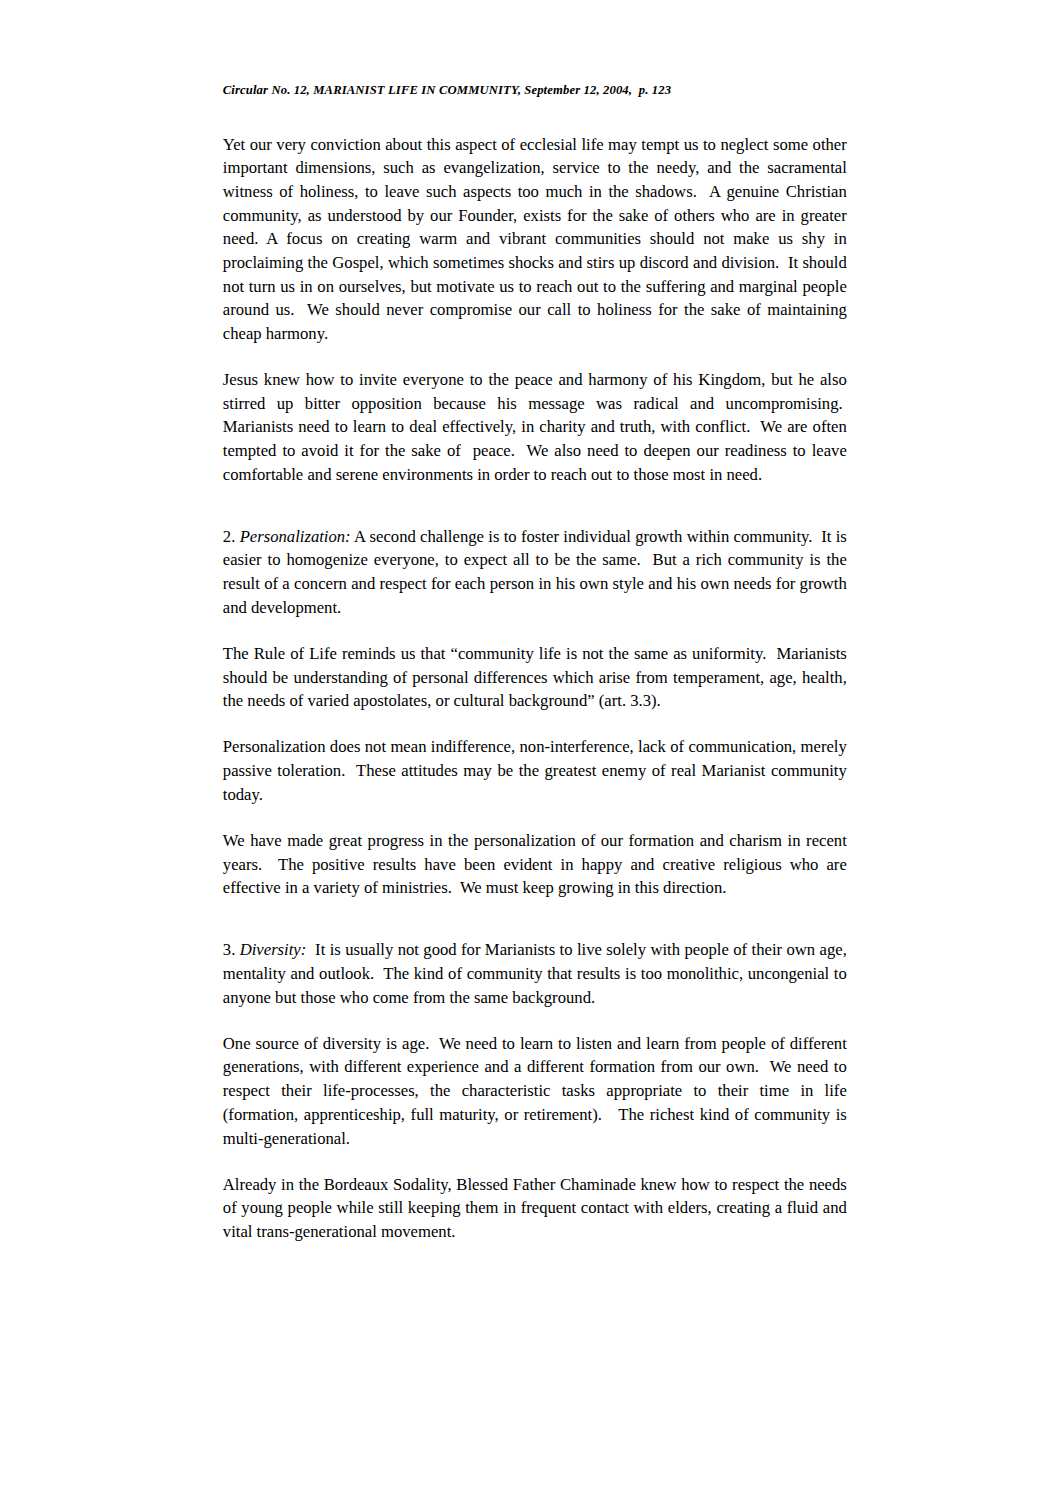Circular No. 12, MARIANIST LIFE IN COMMUNITY, September 12, 2004, p. 123
Yet our very conviction about this aspect of ecclesial life may tempt us to neglect some other important dimensions, such as evangelization, service to the needy, and the sacramental witness of holiness, to leave such aspects too much in the shadows. A genuine Christian community, as understood by our Founder, exists for the sake of others who are in greater need. A focus on creating warm and vibrant communities should not make us shy in proclaiming the Gospel, which sometimes shocks and stirs up discord and division. It should not turn us in on ourselves, but motivate us to reach out to the suffering and marginal people around us. We should never compromise our call to holiness for the sake of maintaining cheap harmony.
Jesus knew how to invite everyone to the peace and harmony of his Kingdom, but he also stirred up bitter opposition because his message was radical and uncompromising. Marianists need to learn to deal effectively, in charity and truth, with conflict. We are often tempted to avoid it for the sake of peace. We also need to deepen our readiness to leave comfortable and serene environments in order to reach out to those most in need.
2. Personalization: A second challenge is to foster individual growth within community. It is easier to homogenize everyone, to expect all to be the same. But a rich community is the result of a concern and respect for each person in his own style and his own needs for growth and development.
The Rule of Life reminds us that “community life is not the same as uniformity. Marianists should be understanding of personal differences which arise from temperament, age, health, the needs of varied apostolates, or cultural background” (art. 3.3).
Personalization does not mean indifference, non-interference, lack of communication, merely passive toleration. These attitudes may be the greatest enemy of real Marianist community today.
We have made great progress in the personalization of our formation and charism in recent years. The positive results have been evident in happy and creative religious who are effective in a variety of ministries. We must keep growing in this direction.
3. Diversity: It is usually not good for Marianists to live solely with people of their own age, mentality and outlook. The kind of community that results is too monolithic, uncongenial to anyone but those who come from the same background.
One source of diversity is age. We need to learn to listen and learn from people of different generations, with different experience and a different formation from our own. We need to respect their life-processes, the characteristic tasks appropriate to their time in life (formation, apprenticeship, full maturity, or retirement). The richest kind of community is multi-generational.
Already in the Bordeaux Sodality, Blessed Father Chaminade knew how to respect the needs of young people while still keeping them in frequent contact with elders, creating a fluid and vital trans-generational movement.